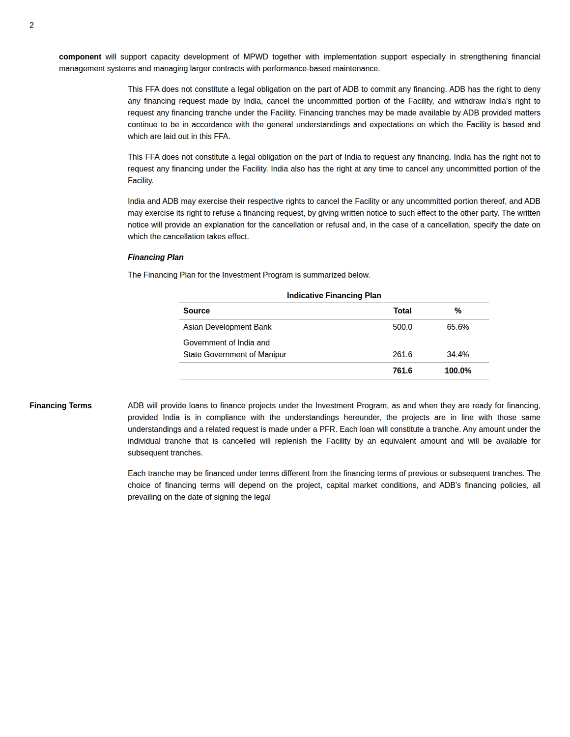2
component will support capacity development of MPWD together with implementation support especially in strengthening financial management systems and managing larger contracts with performance-based maintenance.
This FFA does not constitute a legal obligation on the part of ADB to commit any financing. ADB has the right to deny any financing request made by India, cancel the uncommitted portion of the Facility, and withdraw India's right to request any financing tranche under the Facility. Financing tranches may be made available by ADB provided matters continue to be in accordance with the general understandings and expectations on which the Facility is based and which are laid out in this FFA.
This FFA does not constitute a legal obligation on the part of India to request any financing. India has the right not to request any financing under the Facility. India also has the right at any time to cancel any uncommitted portion of the Facility.
India and ADB may exercise their respective rights to cancel the Facility or any uncommitted portion thereof, and ADB may exercise its right to refuse a financing request, by giving written notice to such effect to the other party. The written notice will provide an explanation for the cancellation or refusal and, in the case of a cancellation, specify the date on which the cancellation takes effect.
Financing Plan
The Financing Plan for the Investment Program is summarized below.
Indicative Financing Plan
| Source | Total | % |
| --- | --- | --- |
| Asian Development Bank | 500.0 | 65.6% |
| Government of India and State Government of Manipur | 261.6 | 34.4% |
| | 761.6 | 100.0% |
Financing Terms
ADB will provide loans to finance projects under the Investment Program, as and when they are ready for financing, provided India is in compliance with the understandings hereunder, the projects are in line with those same understandings and a related request is made under a PFR. Each loan will constitute a tranche. Any amount under the individual tranche that is cancelled will replenish the Facility by an equivalent amount and will be available for subsequent tranches.
Each tranche may be financed under terms different from the financing terms of previous or subsequent tranches. The choice of financing terms will depend on the project, capital market conditions, and ADB's financing policies, all prevailing on the date of signing the legal
($ million)